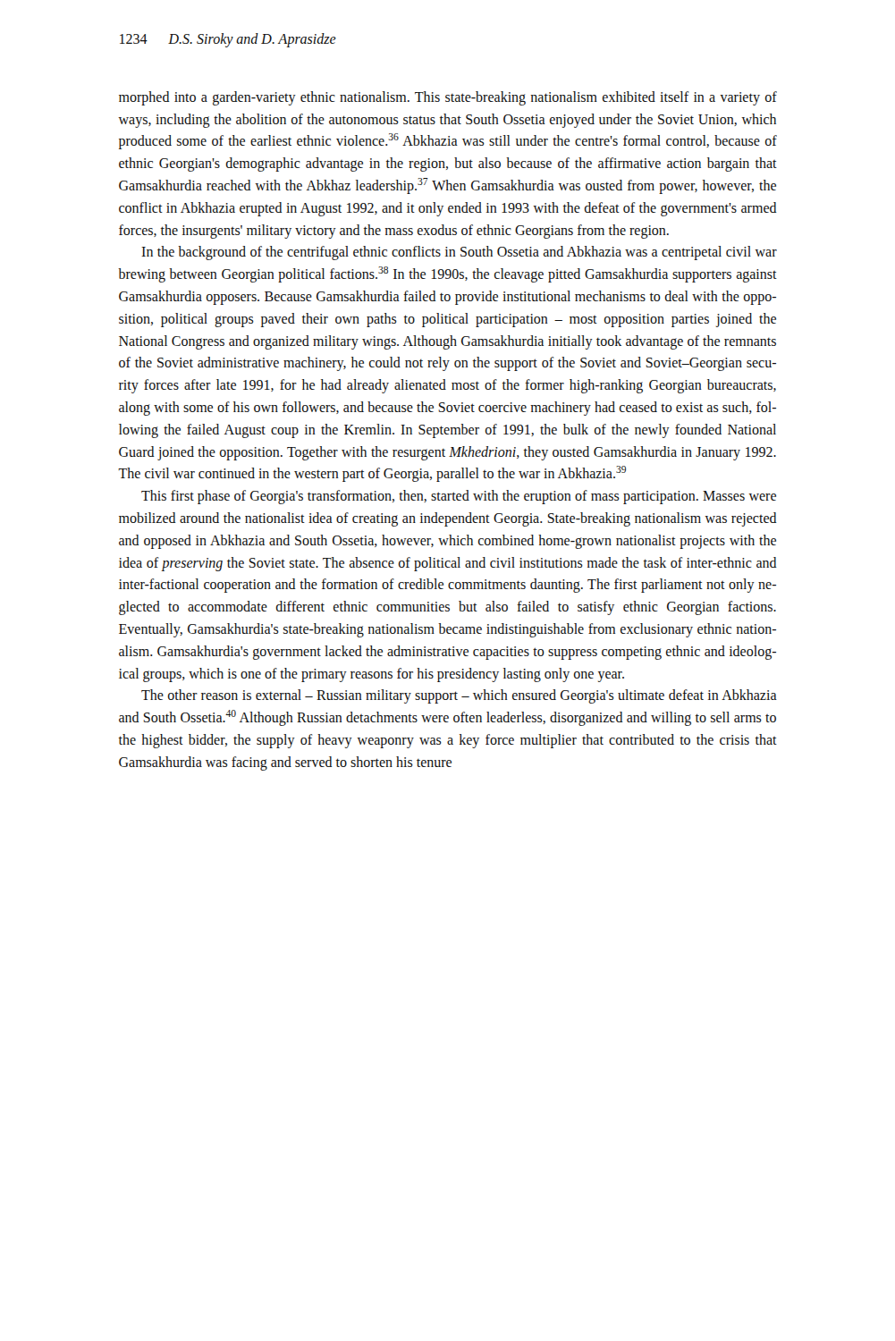1234 D.S. Siroky and D. Aprasidze
morphed into a garden-variety ethnic nationalism. This state-breaking nationalism exhibited itself in a variety of ways, including the abolition of the autonomous status that South Ossetia enjoyed under the Soviet Union, which produced some of the earliest ethnic violence.36 Abkhazia was still under the centre's formal control, because of ethnic Georgian's demographic advantage in the region, but also because of the affirmative action bargain that Gamsakhurdia reached with the Abkhaz leadership.37 When Gamsakhurdia was ousted from power, however, the conflict in Abkhazia erupted in August 1992, and it only ended in 1993 with the defeat of the government's armed forces, the insurgents' military victory and the mass exodus of ethnic Georgians from the region.
In the background of the centrifugal ethnic conflicts in South Ossetia and Abkhazia was a centripetal civil war brewing between Georgian political factions.38 In the 1990s, the cleavage pitted Gamsakhurdia supporters against Gamsakhurdia opposers. Because Gamsakhurdia failed to provide institutional mechanisms to deal with the opposition, political groups paved their own paths to political participation – most opposition parties joined the National Congress and organized military wings. Although Gamsakhurdia initially took advantage of the remnants of the Soviet administrative machinery, he could not rely on the support of the Soviet and Soviet–Georgian security forces after late 1991, for he had already alienated most of the former high-ranking Georgian bureaucrats, along with some of his own followers, and because the Soviet coercive machinery had ceased to exist as such, following the failed August coup in the Kremlin. In September of 1991, the bulk of the newly founded National Guard joined the opposition. Together with the resurgent Mkhedrioni, they ousted Gamsakhurdia in January 1992. The civil war continued in the western part of Georgia, parallel to the war in Abkhazia.39
This first phase of Georgia's transformation, then, started with the eruption of mass participation. Masses were mobilized around the nationalist idea of creating an independent Georgia. State-breaking nationalism was rejected and opposed in Abkhazia and South Ossetia, however, which combined home-grown nationalist projects with the idea of preserving the Soviet state. The absence of political and civil institutions made the task of inter-ethnic and inter-factional cooperation and the formation of credible commitments daunting. The first parliament not only neglected to accommodate different ethnic communities but also failed to satisfy ethnic Georgian factions. Eventually, Gamsakhurdia's state-breaking nationalism became indistinguishable from exclusionary ethnic nationalism. Gamsakhurdia's government lacked the administrative capacities to suppress competing ethnic and ideological groups, which is one of the primary reasons for his presidency lasting only one year.
The other reason is external – Russian military support – which ensured Georgia's ultimate defeat in Abkhazia and South Ossetia.40 Although Russian detachments were often leaderless, disorganized and willing to sell arms to the highest bidder, the supply of heavy weaponry was a key force multiplier that contributed to the crisis that Gamsakhurdia was facing and served to shorten his tenure